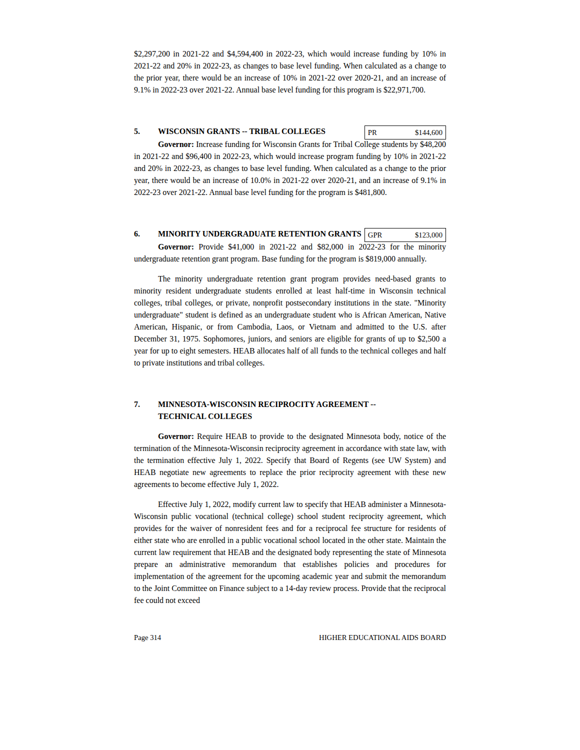$2,297,200 in 2021-22 and $4,594,400 in 2022-23, which would increase funding by 10% in 2021-22 and 20% in 2022-23, as changes to base level funding. When calculated as a change to the prior year, there would be an increase of 10% in 2021-22 over 2020-21, and an increase of 9.1% in 2022-23 over 2021-22. Annual base level funding for this program is $22,971,700.
5. WISCONSIN GRANTS -- TRIBAL COLLEGES PR$144,600
Governor: Increase funding for Wisconsin Grants for Tribal College students by $48,200 in 2021-22 and $96,400 in 2022-23, which would increase program funding by 10% in 2021-22 and 20% in 2022-23, as changes to base level funding. When calculated as a change to the prior year, there would be an increase of 10.0% in 2021-22 over 2020-21, and an increase of 9.1% in 2022-23 over 2021-22. Annual base level funding for the program is $481,800.
6. MINORITY UNDERGRADUATE RETENTION GRANTS GPR$123,000
Governor: Provide $41,000 in 2021-22 and $82,000 in 2022-23 for the minority undergraduate retention grant program. Base funding for the program is $819,000 annually.
The minority undergraduate retention grant program provides need-based grants to minority resident undergraduate students enrolled at least half-time in Wisconsin technical colleges, tribal colleges, or private, nonprofit postsecondary institutions in the state. "Minority undergraduate" student is defined as an undergraduate student who is African American, Native American, Hispanic, or from Cambodia, Laos, or Vietnam and admitted to the U.S. after December 31, 1975. Sophomores, juniors, and seniors are eligible for grants of up to $2,500 a year for up to eight semesters. HEAB allocates half of all funds to the technical colleges and half to private institutions and tribal colleges.
7. MINNESOTA-WISCONSIN RECIPROCITY AGREEMENT -- TECHNICAL COLLEGES
Governor: Require HEAB to provide to the designated Minnesota body, notice of the termination of the Minnesota-Wisconsin reciprocity agreement in accordance with state law, with the termination effective July 1, 2022. Specify that Board of Regents (see UW System) and HEAB negotiate new agreements to replace the prior reciprocity agreement with these new agreements to become effective July 1, 2022.
Effective July 1, 2022, modify current law to specify that HEAB administer a Minnesota-Wisconsin public vocational (technical college) school student reciprocity agreement, which provides for the waiver of nonresident fees and for a reciprocal fee structure for residents of either state who are enrolled in a public vocational school located in the other state. Maintain the current law requirement that HEAB and the designated body representing the state of Minnesota prepare an administrative memorandum that establishes policies and procedures for implementation of the agreement for the upcoming academic year and submit the memorandum to the Joint Committee on Finance subject to a 14-day review process. Provide that the reciprocal fee could not exceed
Page 314 HIGHER EDUCATIONAL AIDS BOARD